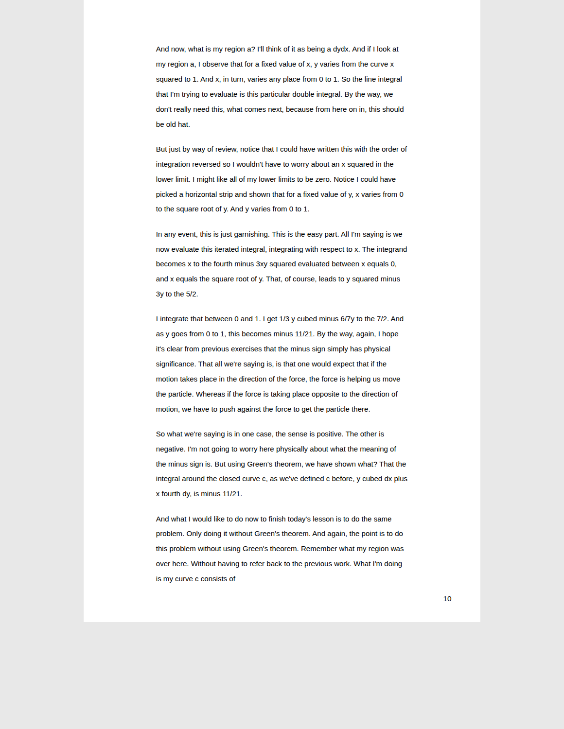And now, what is my region a? I'll think of it as being a dydx. And if I look at my region a, I observe that for a fixed value of x, y varies from the curve x squared to 1. And x, in turn, varies any place from 0 to 1. So the line integral that I'm trying to evaluate is this particular double integral. By the way, we don't really need this, what comes next, because from here on in, this should be old hat.
But just by way of review, notice that I could have written this with the order of integration reversed so I wouldn't have to worry about an x squared in the lower limit. I might like all of my lower limits to be zero. Notice I could have picked a horizontal strip and shown that for a fixed value of y, x varies from 0 to the square root of y. And y varies from 0 to 1.
In any event, this is just garnishing. This is the easy part. All I'm saying is we now evaluate this iterated integral, integrating with respect to x. The integrand becomes x to the fourth minus 3xy squared evaluated between x equals 0, and x equals the square root of y. That, of course, leads to y squared minus 3y to the 5/2.
I integrate that between 0 and 1. I get 1/3 y cubed minus 6/7y to the 7/2. And as y goes from 0 to 1, this becomes minus 11/21. By the way, again, I hope it's clear from previous exercises that the minus sign simply has physical significance. That all we're saying is, is that one would expect that if the motion takes place in the direction of the force, the force is helping us move the particle. Whereas if the force is taking place opposite to the direction of motion, we have to push against the force to get the particle there.
So what we're saying is in one case, the sense is positive. The other is negative. I'm not going to worry here physically about what the meaning of the minus sign is. But using Green's theorem, we have shown what? That the integral around the closed curve c, as we've defined c before, y cubed dx plus x fourth dy, is minus 11/21.
And what I would like to do now to finish today's lesson is to do the same problem. Only doing it without Green's theorem. And again, the point is to do this problem without using Green's theorem. Remember what my region was over here. Without having to refer back to the previous work. What I'm doing is my curve c consists of
10